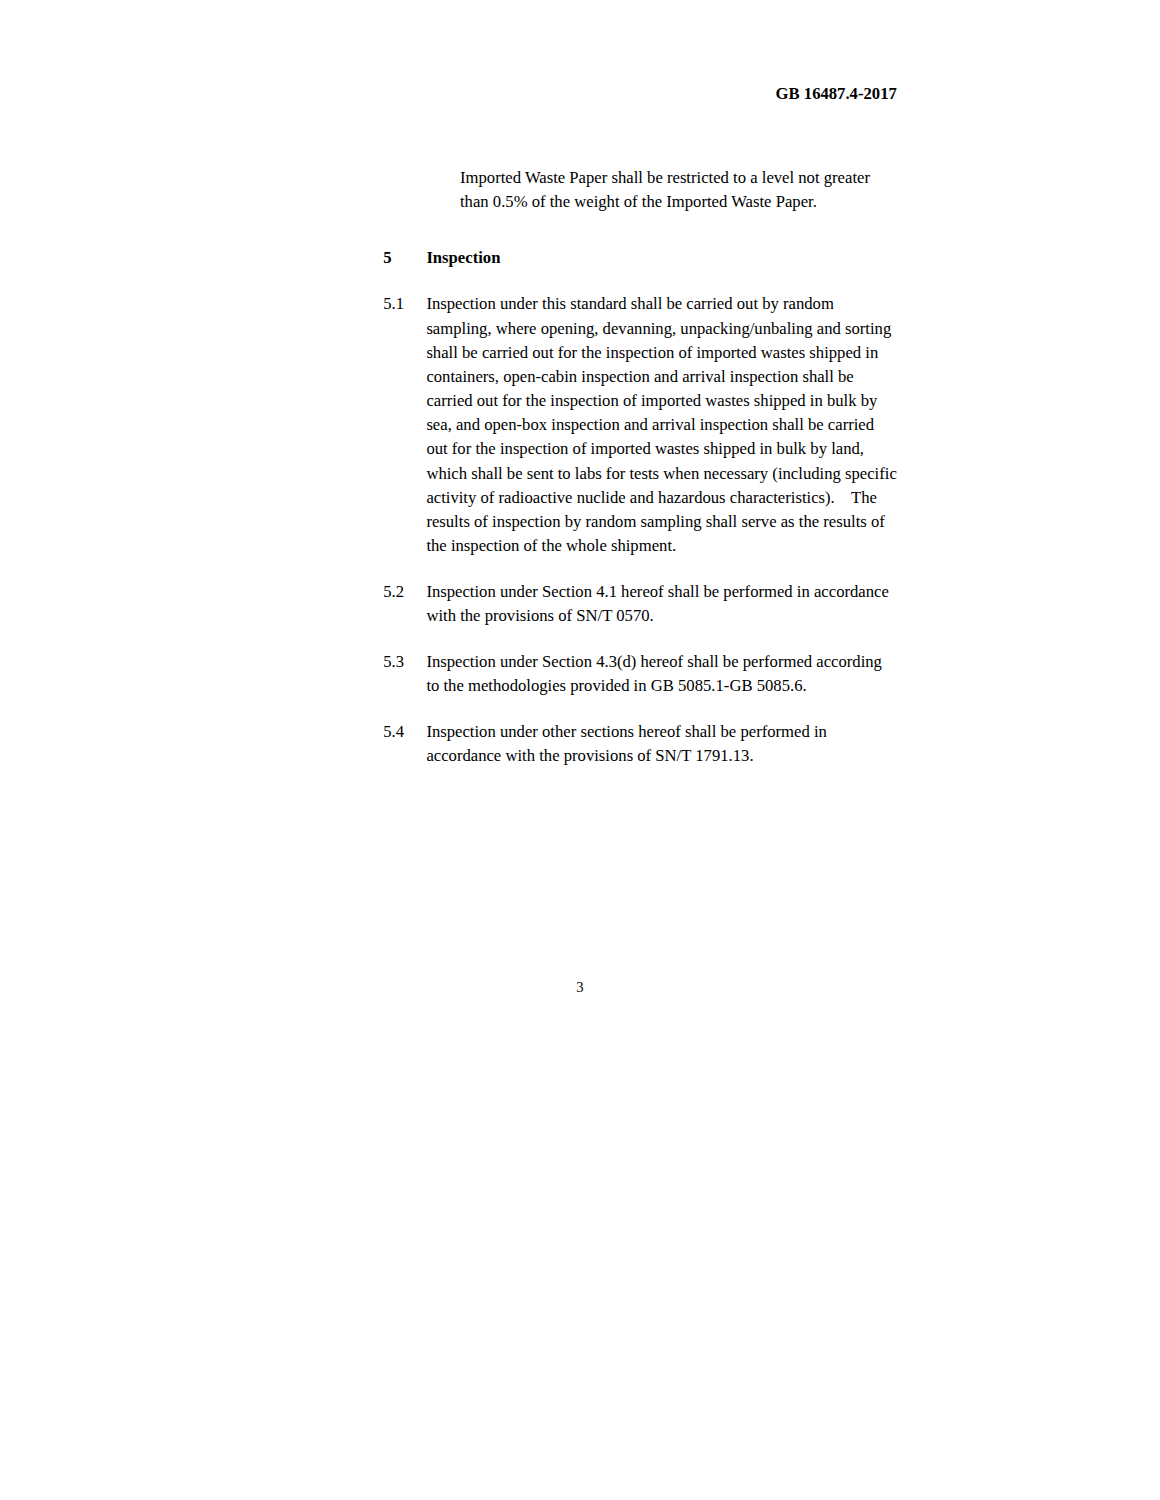GB 16487.4-2017
Imported Waste Paper shall be restricted to a level not greater than 0.5% of the weight of the Imported Waste Paper.
5 Inspection
5.1 Inspection under this standard shall be carried out by random sampling, where opening, devanning, unpacking/unbaling and sorting shall be carried out for the inspection of imported wastes shipped in containers, open-cabin inspection and arrival inspection shall be carried out for the inspection of imported wastes shipped in bulk by sea, and open-box inspection and arrival inspection shall be carried out for the inspection of imported wastes shipped in bulk by land, which shall be sent to labs for tests when necessary (including specific activity of radioactive nuclide and hazardous characteristics). The results of inspection by random sampling shall serve as the results of the inspection of the whole shipment.
5.2 Inspection under Section 4.1 hereof shall be performed in accordance with the provisions of SN/T 0570.
5.3 Inspection under Section 4.3(d) hereof shall be performed according to the methodologies provided in GB 5085.1-GB 5085.6.
5.4 Inspection under other sections hereof shall be performed in accordance with the provisions of SN/T 1791.13.
3